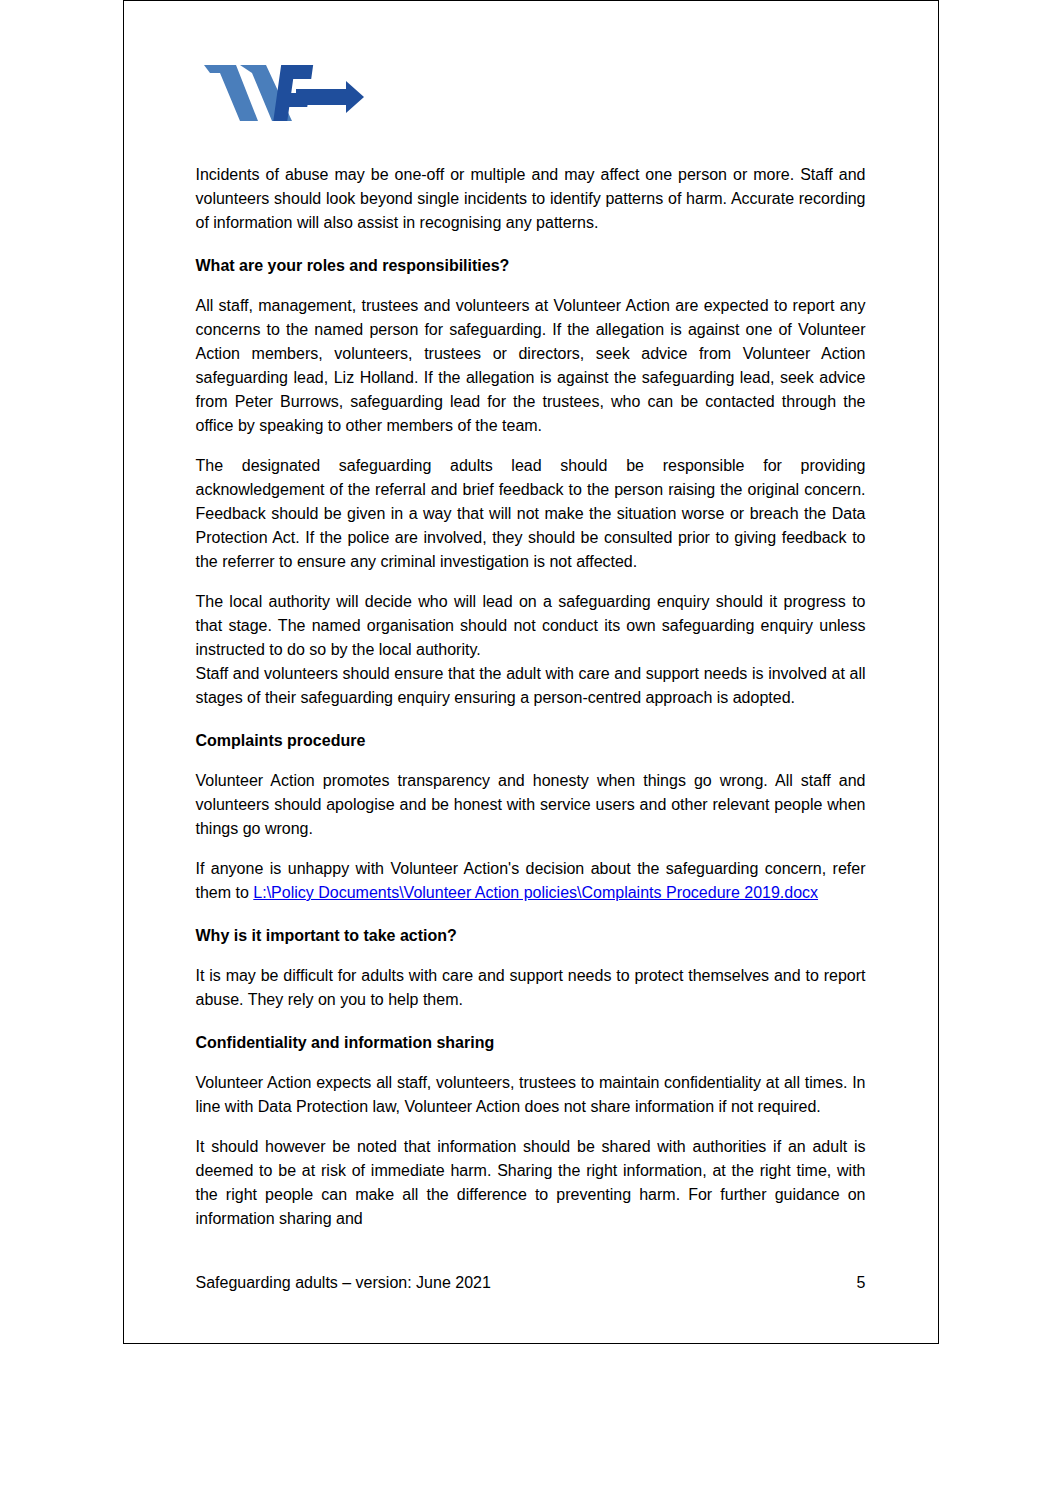Incidents of abuse may be one-off or multiple and may affect one person or more. Staff and volunteers should look beyond single incidents to identify patterns of harm. Accurate recording of information will also assist in recognising any patterns.
What are your roles and responsibilities?
All staff, management, trustees and volunteers at Volunteer Action are expected to report any concerns to the named person for safeguarding. If the allegation is against one of Volunteer Action members, volunteers, trustees or directors, seek advice from Volunteer Action safeguarding lead, Liz Holland. If the allegation is against the safeguarding lead, seek advice from Peter Burrows, safeguarding lead for the trustees, who can be contacted through the office by speaking to other members of the team.
The designated safeguarding adults lead should be responsible for providing acknowledgement of the referral and brief feedback to the person raising the original concern. Feedback should be given in a way that will not make the situation worse or breach the Data Protection Act. If the police are involved, they should be consulted prior to giving feedback to the referrer to ensure any criminal investigation is not affected.
The local authority will decide who will lead on a safeguarding enquiry should it progress to that stage. The named organisation should not conduct its own safeguarding enquiry unless instructed to do so by the local authority.
Staff and volunteers should ensure that the adult with care and support needs is involved at all stages of their safeguarding enquiry ensuring a person-centred approach is adopted.
Complaints procedure
Volunteer Action promotes transparency and honesty when things go wrong. All staff and volunteers should apologise and be honest with service users and other relevant people when things go wrong.
If anyone is unhappy with Volunteer Action's decision about the safeguarding concern, refer them to L:\Policy Documents\Volunteer Action policies\Complaints Procedure 2019.docx
Why is it important to take action?
It is may be difficult for adults with care and support needs to protect themselves and to report abuse. They rely on you to help them.
Confidentiality and information sharing
Volunteer Action expects all staff, volunteers, trustees to maintain confidentiality at all times. In line with Data Protection law, Volunteer Action does not share information if not required.
It should however be noted that information should be shared with authorities if an adult is deemed to be at risk of immediate harm. Sharing the right information, at the right time, with the right people can make all the difference to preventing harm. For further guidance on information sharing and
Safeguarding adults – version: June 2021 5